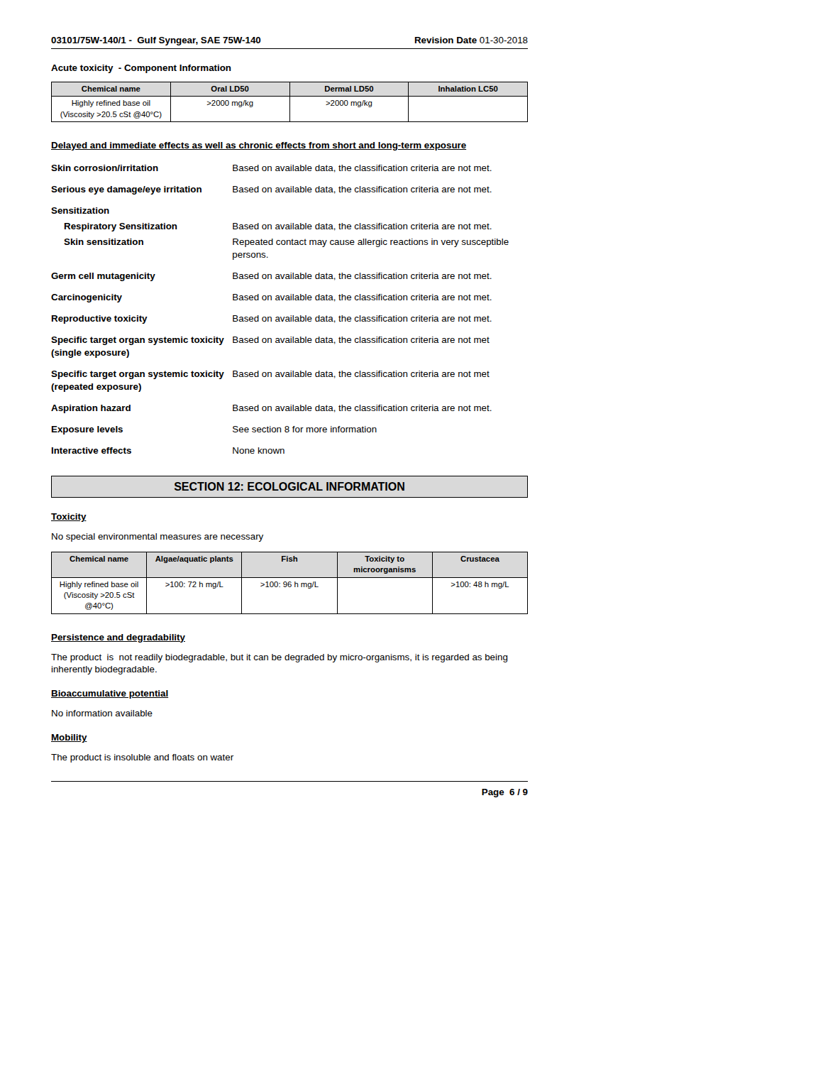03101/75W-140/1 - Gulf Syngear, SAE 75W-140
Revision Date 01-30-2018
Acute toxicity - Component Information
| Chemical name | Oral LD50 | Dermal LD50 | Inhalation LC50 |
| --- | --- | --- | --- |
| Highly refined base oil (Viscosity >20.5 cSt @40°C) | >2000 mg/kg | >2000 mg/kg | |
Delayed and immediate effects as well as chronic effects from short and long-term exposure
Skin corrosion/irritation
Based on available data, the classification criteria are not met.
Serious eye damage/eye irritation
Based on available data, the classification criteria are not met.
Sensitization
Respiratory Sensitization
Based on available data, the classification criteria are not met.
Skin sensitization
Repeated contact may cause allergic reactions in very susceptible persons.
Germ cell mutagenicity
Based on available data, the classification criteria are not met.
Carcinogenicity
Based on available data, the classification criteria are not met.
Reproductive toxicity
Based on available data, the classification criteria are not met.
Specific target organ systemic toxicity (single exposure)
Based on available data, the classification criteria are not met
Specific target organ systemic toxicity (repeated exposure)
Based on available data, the classification criteria are not met
Aspiration hazard
Based on available data, the classification criteria are not met.
Exposure levels
See section 8 for more information
Interactive effects
None known
SECTION 12: ECOLOGICAL INFORMATION
Toxicity
No special environmental measures are necessary
| Chemical name | Algae/aquatic plants | Fish | Toxicity to microorganisms | Crustacea |
| --- | --- | --- | --- | --- |
| Highly refined base oil (Viscosity >20.5 cSt @40°C) | >100: 72 h mg/L | >100: 96 h mg/L | | >100: 48 h mg/L |
Persistence and degradability
The product is not readily biodegradable, but it can be degraded by micro-organisms, it is regarded as being inherently biodegradable.
Bioaccumulative potential
No information available
Mobility
The product is insoluble and floats on water
Page 6 / 9